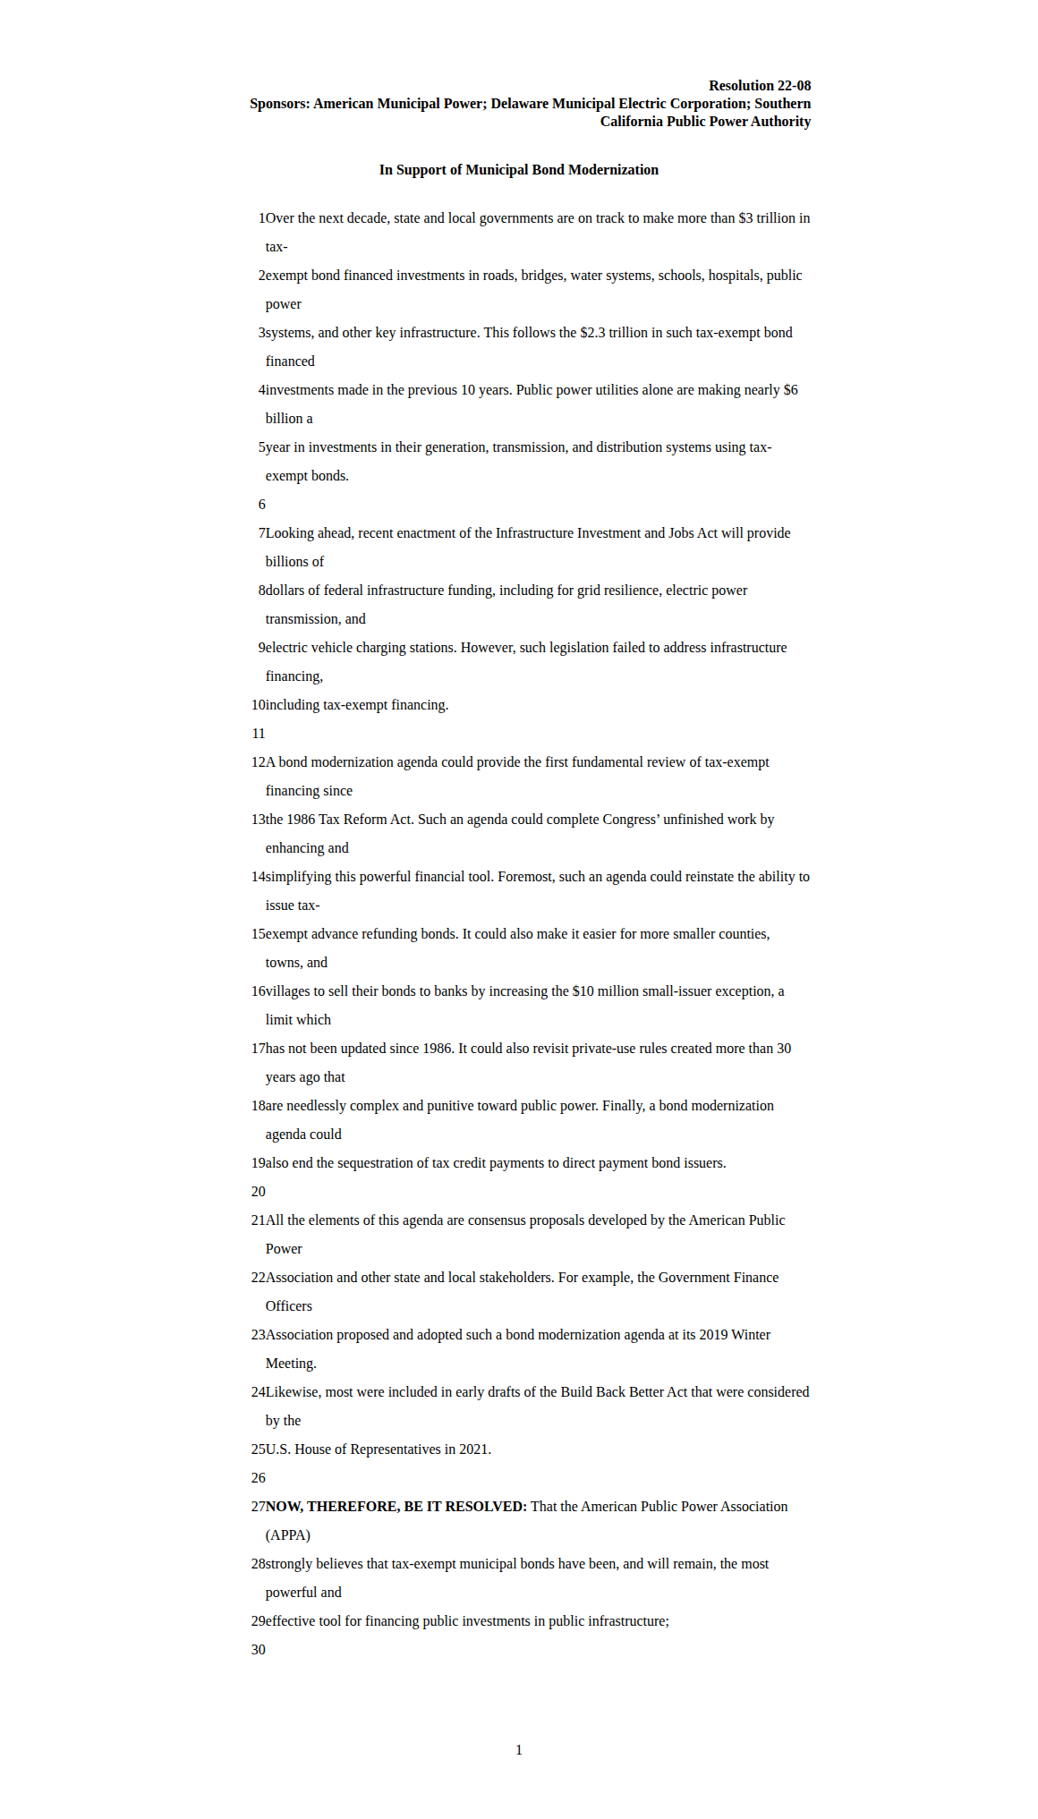Resolution 22-08 Sponsors: American Municipal Power; Delaware Municipal Electric Corporation; Southern California Public Power Authority
In Support of Municipal Bond Modernization
| 1 | Over the next decade, state and local governments are on track to make more than $3 trillion in tax- |
| 2 | exempt bond financed investments in roads, bridges, water systems, schools, hospitals, public power |
| 3 | systems, and other key infrastructure. This follows the $2.3 trillion in such tax-exempt bond financed |
| 4 | investments made in the previous 10 years. Public power utilities alone are making nearly $6 billion a |
| 5 | year in investments in their generation, transmission, and distribution systems using tax-exempt bonds. |
| 6 | |
| 7 | Looking ahead, recent enactment of the Infrastructure Investment and Jobs Act will provide billions of |
| 8 | dollars of federal infrastructure funding, including for grid resilience, electric power transmission, and |
| 9 | electric vehicle charging stations. However, such legislation failed to address infrastructure financing, |
| 10 | including tax-exempt financing. |
| 11 | |
| 12 | A bond modernization agenda could provide the first fundamental review of tax-exempt financing since |
| 13 | the 1986 Tax Reform Act. Such an agenda could complete Congress’ unfinished work by enhancing and |
| 14 | simplifying this powerful financial tool. Foremost, such an agenda could reinstate the ability to issue tax- |
| 15 | exempt advance refunding bonds. It could also make it easier for more smaller counties, towns, and |
| 16 | villages to sell their bonds to banks by increasing the $10 million small-issuer exception, a limit which |
| 17 | has not been updated since 1986. It could also revisit private-use rules created more than 30 years ago that |
| 18 | are needlessly complex and punitive toward public power. Finally, a bond modernization agenda could |
| 19 | also end the sequestration of tax credit payments to direct payment bond issuers. |
| 20 | |
| 21 | All the elements of this agenda are consensus proposals developed by the American Public Power |
| 22 | Association and other state and local stakeholders. For example, the Government Finance Officers |
| 23 | Association proposed and adopted such a bond modernization agenda at its 2019 Winter Meeting. |
| 24 | Likewise, most were included in early drafts of the Build Back Better Act that were considered by the |
| 25 | U.S. House of Representatives in 2021. |
| 26 | |
| 27 | NOW, THEREFORE, BE IT RESOLVED: That the American Public Power Association (APPA) |
| 28 | strongly believes that tax-exempt municipal bonds have been, and will remain, the most powerful and |
| 29 | effective tool for financing public investments in public infrastructure; |
| 30 | |
1